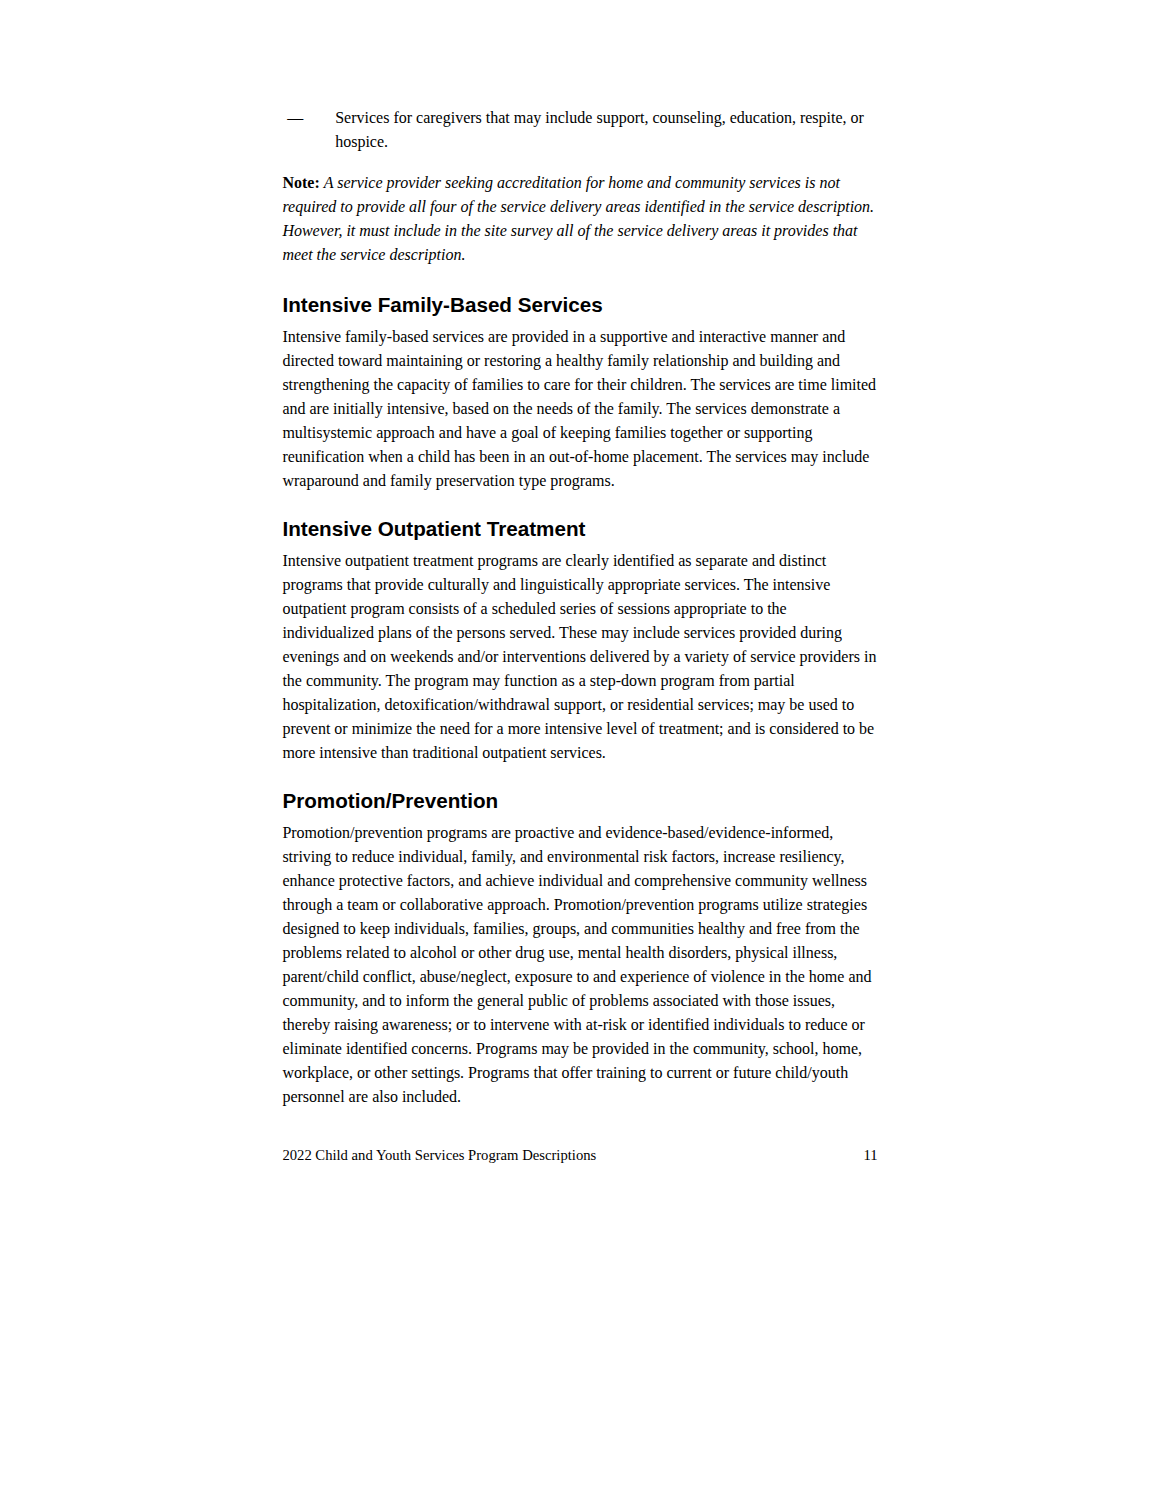—
Services for caregivers that may include support, counseling, education, respite, or hospice.
Note: A service provider seeking accreditation for home and community services is not required to provide all four of the service delivery areas identified in the service description. However, it must include in the site survey all of the service delivery areas it provides that meet the service description.
Intensive Family-Based Services
Intensive family-based services are provided in a supportive and interactive manner and directed toward maintaining or restoring a healthy family relationship and building and strengthening the capacity of families to care for their children. The services are time limited and are initially intensive, based on the needs of the family. The services demonstrate a multisystemic approach and have a goal of keeping families together or supporting reunification when a child has been in an out-of-home placement. The services may include wraparound and family preservation type programs.
Intensive Outpatient Treatment
Intensive outpatient treatment programs are clearly identified as separate and distinct programs that provide culturally and linguistically appropriate services. The intensive outpatient program consists of a scheduled series of sessions appropriate to the individualized plans of the persons served. These may include services provided during evenings and on weekends and/or interventions delivered by a variety of service providers in the community. The program may function as a step-down program from partial hospitalization, detoxification/withdrawal support, or residential services; may be used to prevent or minimize the need for a more intensive level of treatment; and is considered to be more intensive than traditional outpatient services.
Promotion/Prevention
Promotion/prevention programs are proactive and evidence-based/evidence-informed, striving to reduce individual, family, and environmental risk factors, increase resiliency, enhance protective factors, and achieve individual and comprehensive community wellness through a team or collaborative approach. Promotion/prevention programs utilize strategies designed to keep individuals, families, groups, and communities healthy and free from the problems related to alcohol or other drug use, mental health disorders, physical illness, parent/child conflict, abuse/neglect, exposure to and experience of violence in the home and community, and to inform the general public of problems associated with those issues, thereby raising awareness; or to intervene with at-risk or identified individuals to reduce or eliminate identified concerns. Programs may be provided in the community, school, home, workplace, or other settings. Programs that offer training to current or future child/youth personnel are also included.
2022 Child and Youth Services Program Descriptions 11